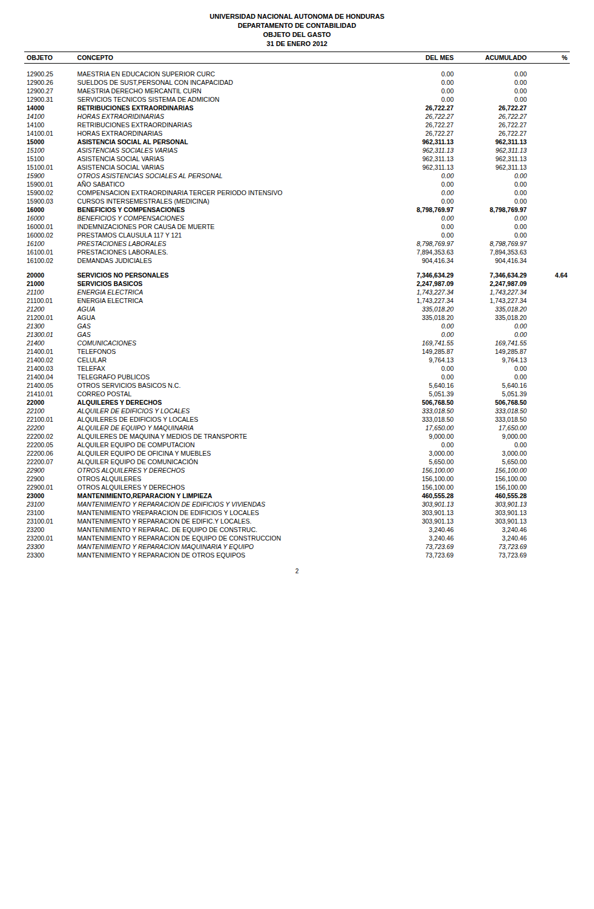UNIVERSIDAD NACIONAL AUTONOMA DE HONDURAS
DEPARTAMENTO DE CONTABILIDAD
OBJETO DEL GASTO
31 DE ENERO 2012
| OBJETO | CONCEPTO | DEL MES | ACUMULADO | % |
| --- | --- | --- | --- | --- |
| 12900.25 | MAESTRIA EN EDUCACION SUPERIOR CURC | 0.00 | 0.00 | |
| 12900.26 | SUELDOS DE SUST,PERSONAL CON INCAPACIDAD | 0.00 | 0.00 | |
| 12900.27 | MAESTRIA DERECHO MERCANTIL CURN | 0.00 | 0.00 | |
| 12900.31 | SERVICIOS TECNICOS SISTEMA DE ADMICION | 0.00 | 0.00 | |
| 14000 | RETRIBUCIONES EXTRAORDINARIAS | 26,722.27 | 26,722.27 | |
| 14100 | HORAS EXTRAORIDINARIAS | 26,722.27 | 26,722.27 | |
| 14100 | RETRIBUCIONES EXTRAORDINARIAS | 26,722.27 | 26,722.27 | |
| 14100.01 | HORAS EXTRAORDINARIAS | 26,722.27 | 26,722.27 | |
| 15000 | ASISTENCIA SOCIAL AL PERSONAL | 962,311.13 | 962,311.13 | |
| 15100 | ASISTENCIAS SOCIALES VARIAS | 962,311.13 | 962,311.13 | |
| 15100 | ASISTENCIA SOCIAL VARIAS | 962,311.13 | 962,311.13 | |
| 15100.01 | ASISTENCIA SOCIAL VARIAS | 962,311.13 | 962,311.13 | |
| 15900 | OTROS ASISTENCIAS SOCIALES AL PERSONAL | 0.00 | 0.00 | |
| 15900.01 | AÑO SABATICO | 0.00 | 0.00 | |
| 15900.02 | COMPENSACION EXTRAORDINARIA TERCER PERIODO INTENSIVO | 0.00 | 0.00 | |
| 15900.03 | CURSOS INTERSEMESTRALES (MEDICINA) | 0.00 | 0.00 | |
| 16000 | BENEFICIOS Y COMPENSACIONES | 8,798,769.97 | 8,798,769.97 | |
| 16000 | BENEFICIOS Y COMPENSACIONES | 0.00 | 0.00 | |
| 16000.01 | INDEMNIZACIONES POR CAUSA DE MUERTE | 0.00 | 0.00 | |
| 16000.02 | PRESTAMOS CLAUSULA 117 Y 121 | 0.00 | 0.00 | |
| 16100 | PRESTACIONES LABORALES | 8,798,769.97 | 8,798,769.97 | |
| 16100.01 | PRESTACIONES LABORALES. | 7,894,353.63 | 7,894,353.63 | |
| 16100.02 | DEMANDAS JUDICIALES | 904,416.34 | 904,416.34 | |
| 20000 | SERVICIOS NO PERSONALES | 7,346,634.29 | 7,346,634.29 | 4.64 |
| 21000 | SERVICIOS BASICOS | 2,247,987.09 | 2,247,987.09 | |
| 21100 | ENERGIA ELECTRICA | 1,743,227.34 | 1,743,227.34 | |
| 21100.01 | ENERGIA ELECTRICA | 1,743,227.34 | 1,743,227.34 | |
| 21200 | AGUA | 335,018.20 | 335,018.20 | |
| 21200.01 | AGUA | 335,018.20 | 335,018.20 | |
| 21300 | GAS | 0.00 | 0.00 | |
| 21300.01 | GAS | 0.00 | 0.00 | |
| 21400 | COMUNICACIONES | 169,741.55 | 169,741.55 | |
| 21400.01 | TELEFONOS | 149,285.87 | 149,285.87 | |
| 21400.02 | CELULAR | 9,764.13 | 9,764.13 | |
| 21400.03 | TELEFAX | 0.00 | 0.00 | |
| 21400.04 | TELEGRAFO PUBLICOS | 0.00 | 0.00 | |
| 21400.05 | OTROS SERVICIOS BASICOS N.C. | 5,640.16 | 5,640.16 | |
| 21410.01 | CORREO POSTAL | 5,051.39 | 5,051.39 | |
| 22000 | ALQUILERES Y DERECHOS | 506,768.50 | 506,768.50 | |
| 22100 | ALQUILER DE EDIFICIOS Y LOCALES | 333,018.50 | 333,018.50 | |
| 22100.01 | ALQUILERES DE EDIFICIOS Y LOCALES | 333,018.50 | 333,018.50 | |
| 22200 | ALQUILER DE EQUIPO Y MAQUINARIA | 17,650.00 | 17,650.00 | |
| 22200.02 | ALQUILERES DE MAQUINA Y MEDIOS DE TRANSPORTE | 9,000.00 | 9,000.00 | |
| 22200.05 | ALQUILER EQUIPO DE COMPUTACION | 0.00 | 0.00 | |
| 22200.06 | ALQUILER EQUIPO DE OFICINA Y MUEBLES | 3,000.00 | 3,000.00 | |
| 22200.07 | ALQUILER EQUIPO DE COMUNICACIÓN | 5,650.00 | 5,650.00 | |
| 22900 | OTROS ALQUILERES Y DERECHOS | 156,100.00 | 156,100.00 | |
| 22900 | OTROS ALQUILERES | 156,100.00 | 156,100.00 | |
| 22900.01 | OTROS ALQUILERES Y DERECHOS | 156,100.00 | 156,100.00 | |
| 23000 | MANTENIMIENTO,REPARACION Y LIMPIEZA | 460,555.28 | 460,555.28 | |
| 23100 | MANTENIMIENTO Y REPARACION DE EDIFICIOS Y VIVIENDAS | 303,901.13 | 303,901.13 | |
| 23100 | MANTENIMIENTO YREPARACION DE EDIFICIOS Y LOCALES | 303,901.13 | 303,901.13 | |
| 23100.01 | MANTENIMIENTO Y REPARACION DE EDIFIC.Y LOCALES. | 303,901.13 | 303,901.13 | |
| 23200 | MANTENIMIENTO Y REPARAC. DE EQUIPO DE CONSTRUC. | 3,240.46 | 3,240.46 | |
| 23200.01 | MANTENIMIENTO Y REPARACION DE EQUIPO DE CONSTRUCCION | 3,240.46 | 3,240.46 | |
| 23300 | MANTENIMIENTO Y REPARACION MAQUINARIA Y EQUIPO | 73,723.69 | 73,723.69 | |
| 23300 | MANTENIMIENTO Y REPARACION DE OTROS EQUIPOS | 73,723.69 | 73,723.69 | |
2